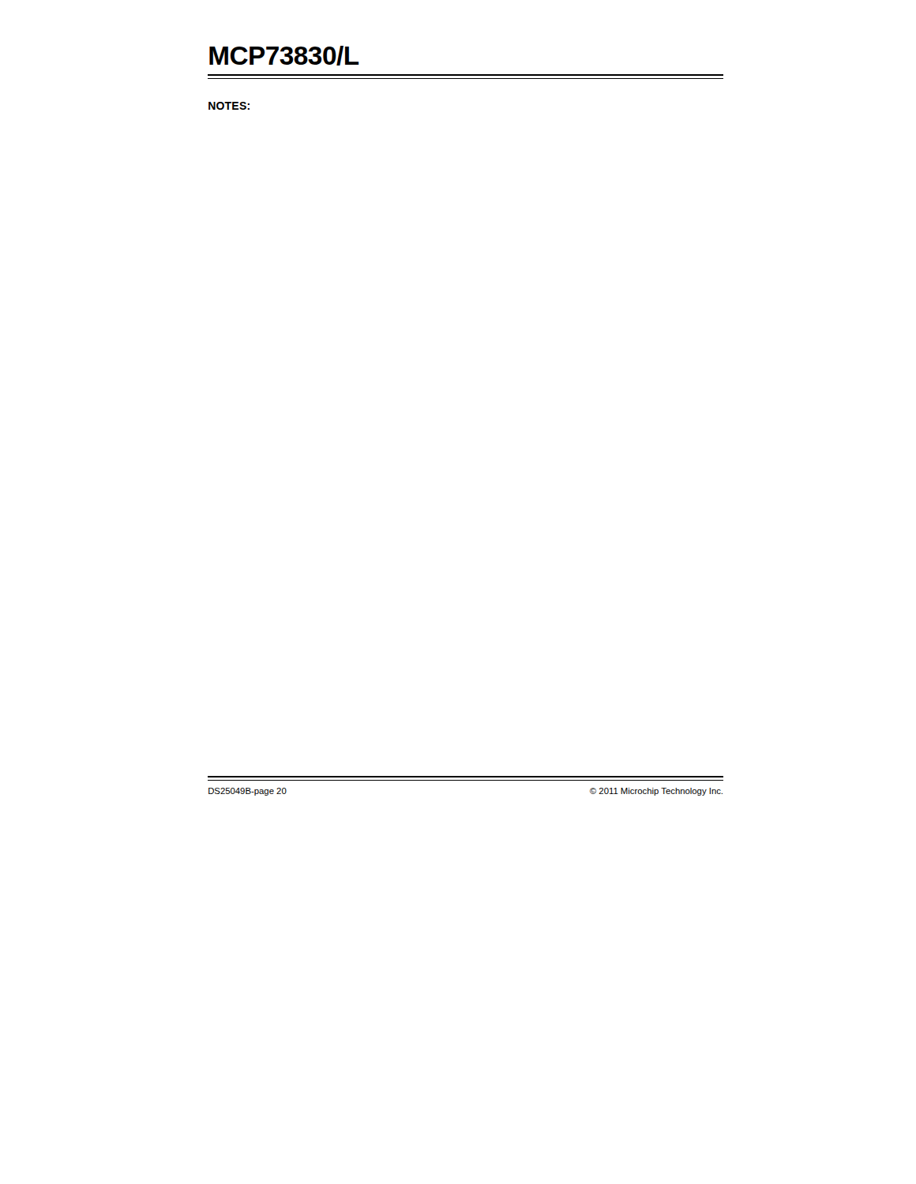MCP73830/L
NOTES:
DS25049B-page 20
© 2011 Microchip Technology Inc.